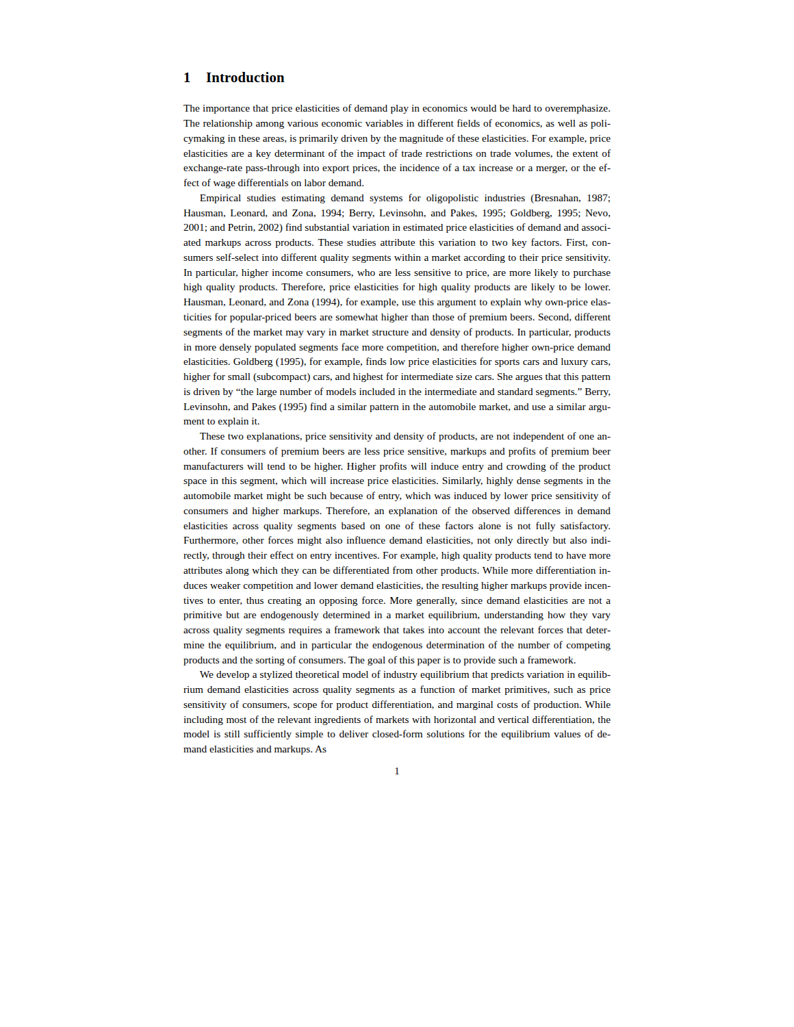1 Introduction
The importance that price elasticities of demand play in economics would be hard to overemphasize. The relationship among various economic variables in different fields of economics, as well as policymaking in these areas, is primarily driven by the magnitude of these elasticities. For example, price elasticities are a key determinant of the impact of trade restrictions on trade volumes, the extent of exchange-rate pass-through into export prices, the incidence of a tax increase or a merger, or the effect of wage differentials on labor demand.
Empirical studies estimating demand systems for oligopolistic industries (Bresnahan, 1987; Hausman, Leonard, and Zona, 1994; Berry, Levinsohn, and Pakes, 1995; Goldberg, 1995; Nevo, 2001; and Petrin, 2002) find substantial variation in estimated price elasticities of demand and associated markups across products. These studies attribute this variation to two key factors. First, consumers self-select into different quality segments within a market according to their price sensitivity. In particular, higher income consumers, who are less sensitive to price, are more likely to purchase high quality products. Therefore, price elasticities for high quality products are likely to be lower. Hausman, Leonard, and Zona (1994), for example, use this argument to explain why own-price elasticities for popular-priced beers are somewhat higher than those of premium beers. Second, different segments of the market may vary in market structure and density of products. In particular, products in more densely populated segments face more competition, and therefore higher own-price demand elasticities. Goldberg (1995), for example, finds low price elasticities for sports cars and luxury cars, higher for small (subcompact) cars, and highest for intermediate size cars. She argues that this pattern is driven by “the large number of models included in the intermediate and standard segments.” Berry, Levinsohn, and Pakes (1995) find a similar pattern in the automobile market, and use a similar argument to explain it.
These two explanations, price sensitivity and density of products, are not independent of one another. If consumers of premium beers are less price sensitive, markups and profits of premium beer manufacturers will tend to be higher. Higher profits will induce entry and crowding of the product space in this segment, which will increase price elasticities. Similarly, highly dense segments in the automobile market might be such because of entry, which was induced by lower price sensitivity of consumers and higher markups. Therefore, an explanation of the observed differences in demand elasticities across quality segments based on one of these factors alone is not fully satisfactory. Furthermore, other forces might also influence demand elasticities, not only directly but also indirectly, through their effect on entry incentives. For example, high quality products tend to have more attributes along which they can be differentiated from other products. While more differentiation induces weaker competition and lower demand elasticities, the resulting higher markups provide incentives to enter, thus creating an opposing force. More generally, since demand elasticities are not a primitive but are endogenously determined in a market equilibrium, understanding how they vary across quality segments requires a framework that takes into account the relevant forces that determine the equilibrium, and in particular the endogenous determination of the number of competing products and the sorting of consumers. The goal of this paper is to provide such a framework.
We develop a stylized theoretical model of industry equilibrium that predicts variation in equilibrium demand elasticities across quality segments as a function of market primitives, such as price sensitivity of consumers, scope for product differentiation, and marginal costs of production. While including most of the relevant ingredients of markets with horizontal and vertical differentiation, the model is still sufficiently simple to deliver closed-form solutions for the equilibrium values of demand elasticities and markups. As
1